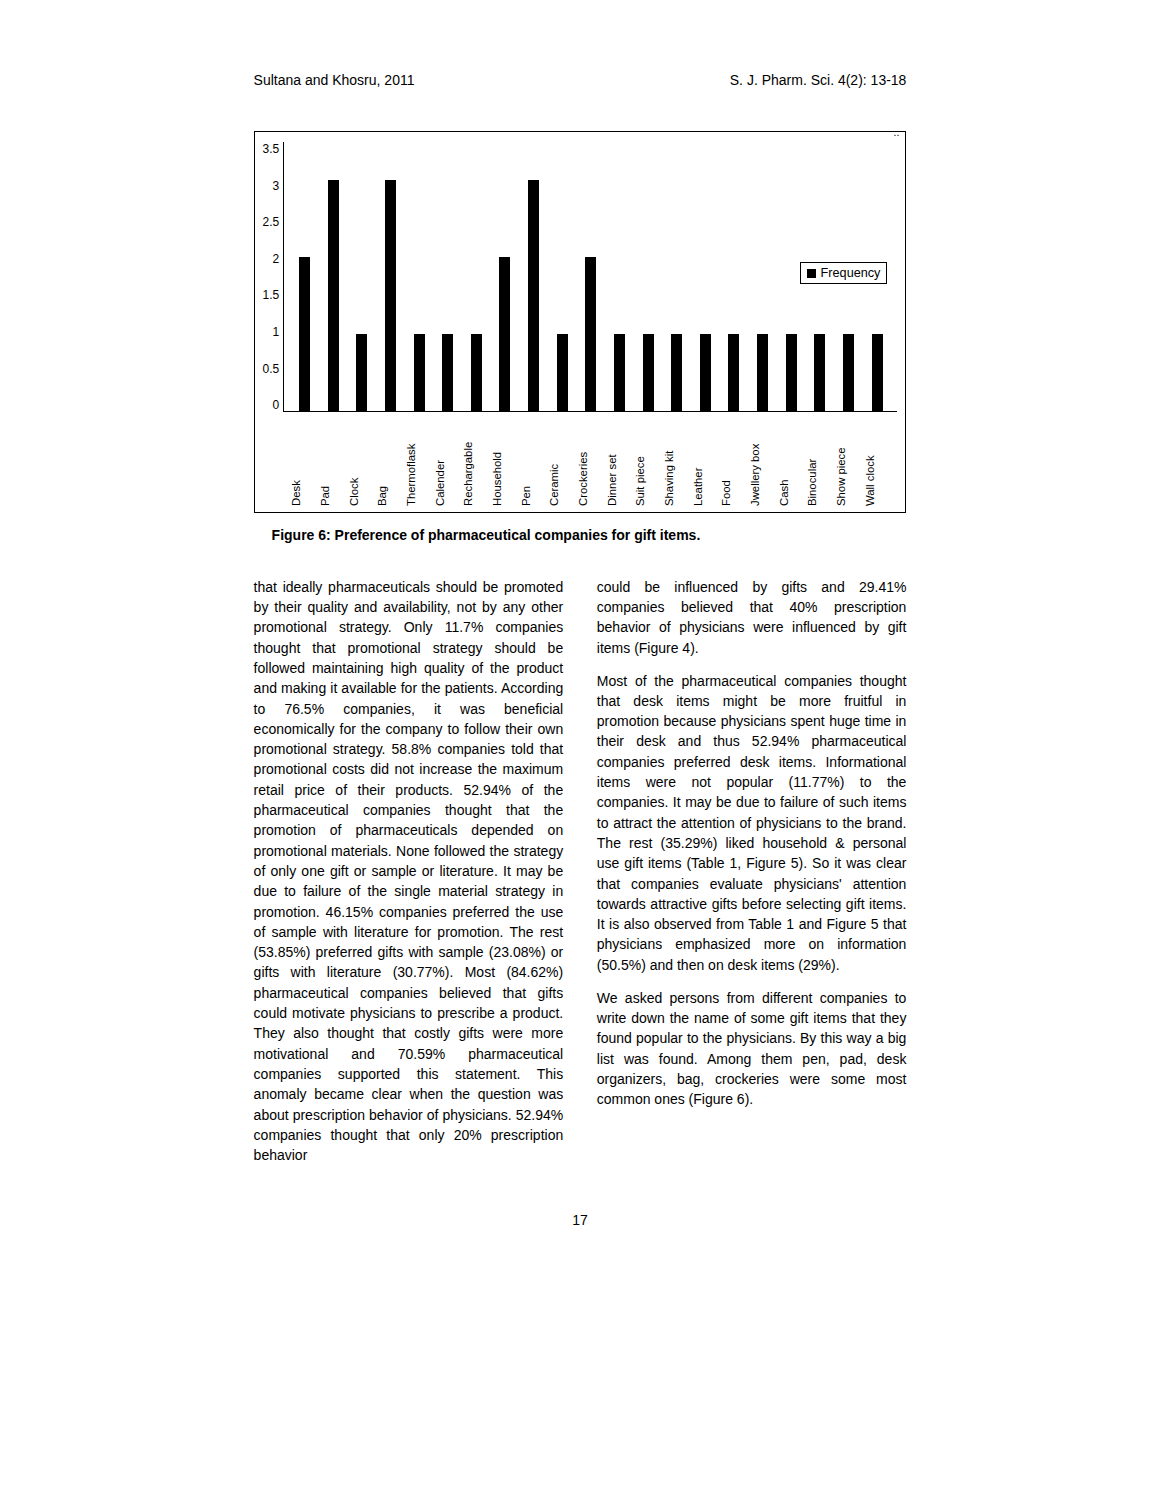Sultana and Khosru, 2011 S. J. Pharm. Sci. 4(2): 13-18
..
3.5 3 2.5 2 1.5 1 0.5 0
Desk
Pad
Clock
Bag
Thermoflask
Calender
Rechargable
Household
Pen
Ceramic
Crockeries
Dinner set
Suit piece
Shaving kit
Leather
Food
Jwellery box
Cash
Binocular
Show piece
Wall clock
Frequency
Figure 6: Preference of pharmaceutical companies for gift items.
that ideally pharmaceuticals should be promoted by their quality and availability, not by any other promotional strategy. Only 11.7% companies thought that promotional strategy should be followed maintaining high quality of the product and making it available for the patients. According to 76.5% companies, it was beneficial economically for the company to follow their own promotional strategy. 58.8% companies told that promotional costs did not increase the maximum retail price of their products. 52.94% of the pharmaceutical companies thought that the promotion of pharmaceuticals depended on promotional materials. None followed the strategy of only one gift or sample or literature. It may be due to failure of the single material strategy in promotion. 46.15% companies preferred the use of sample with literature for promotion. The rest (53.85%) preferred gifts with sample (23.08%) or gifts with literature (30.77%). Most (84.62%) pharmaceutical companies believed that gifts could motivate physicians to prescribe a product. They also thought that costly gifts were more motivational and 70.59% pharmaceutical companies supported this statement. This anomaly became clear when the question was about prescription behavior of physicians. 52.94% companies thought that only 20% prescription behavior
could be influenced by gifts and 29.41% companies believed that 40% prescription behavior of physicians were influenced by gift items (Figure 4).
Most of the pharmaceutical companies thought that desk items might be more fruitful in promotion because physicians spent huge time in their desk and thus 52.94% pharmaceutical companies preferred desk items. Informational items were not popular (11.77%) to the companies. It may be due to failure of such items to attract the attention of physicians to the brand. The rest (35.29%) liked household & personal use gift items (Table 1, Figure 5). So it was clear that companies evaluate physicians' attention towards attractive gifts before selecting gift items. It is also observed from Table 1 and Figure 5 that physicians emphasized more on information (50.5%) and then on desk items (29%).
We asked persons from different companies to write down the name of some gift items that they found popular to the physicians. By this way a big list was found. Among them pen, pad, desk organizers, bag, crockeries were some most common ones (Figure 6).
17